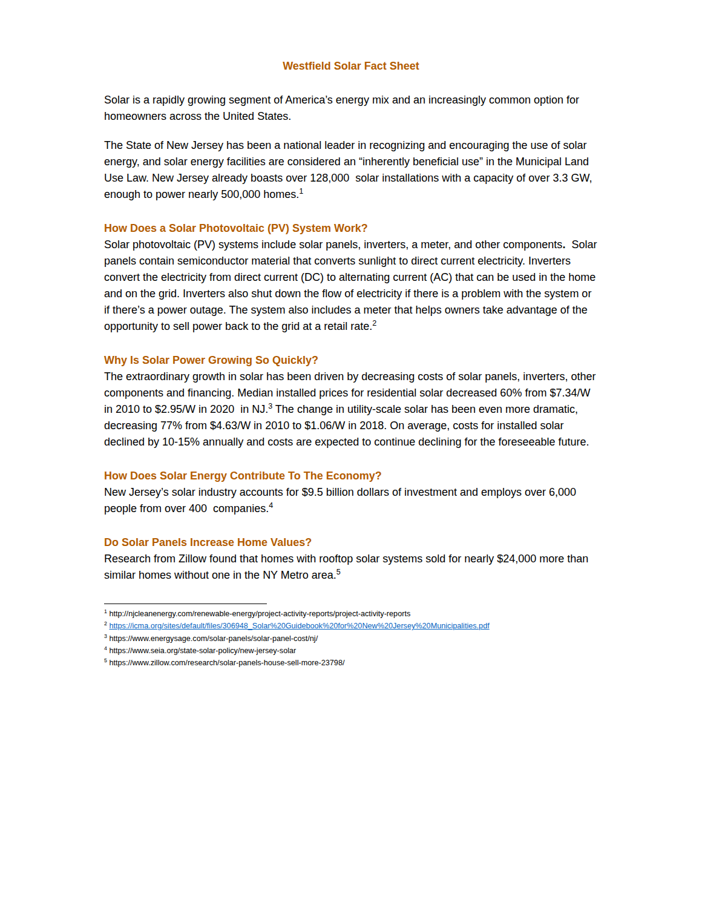Westfield Solar Fact Sheet
Solar is a rapidly growing segment of America’s energy mix and an increasingly common option for homeowners across the United States.
The State of New Jersey has been a national leader in recognizing and encouraging the use of solar energy, and solar energy facilities are considered an “inherently beneficial use” in the Municipal Land Use Law. New Jersey already boasts over 128,000 solar installations with a capacity of over 3.3 GW, enough to power nearly 500,000 homes.1
How Does a Solar Photovoltaic (PV) System Work?
Solar photovoltaic (PV) systems include solar panels, inverters, a meter, and other components. Solar panels contain semiconductor material that converts sunlight to direct current electricity. Inverters convert the electricity from direct current (DC) to alternating current (AC) that can be used in the home and on the grid. Inverters also shut down the flow of electricity if there is a problem with the system or if there’s a power outage. The system also includes a meter that helps owners take advantage of the opportunity to sell power back to the grid at a retail rate.2
Why Is Solar Power Growing So Quickly?
The extraordinary growth in solar has been driven by decreasing costs of solar panels, inverters, other components and financing. Median installed prices for residential solar decreased 60% from $7.34/W in 2010 to $2.95/W in 2020 in NJ.3 The change in utility-scale solar has been even more dramatic, decreasing 77% from $4.63/W in 2010 to $1.06/W in 2018. On average, costs for installed solar declined by 10-15% annually and costs are expected to continue declining for the foreseeable future.
How Does Solar Energy Contribute To The Economy?
New Jersey’s solar industry accounts for $9.5 billion dollars of investment and employs over 6,000 people from over 400 companies.4
Do Solar Panels Increase Home Values?
Research from Zillow found that homes with rooftop solar systems sold for nearly $24,000 more than similar homes without one in the NY Metro area.5
1 http://njcleanenergy.com/renewable-energy/project-activity-reports/project-activity-reports
2 https://icma.org/sites/default/files/306948_Solar%20Guidebook%20for%20New%20Jersey%20Municipalities.pdf
3 https://www.energysage.com/solar-panels/solar-panel-cost/nj/
4 https://www.seia.org/state-solar-policy/new-jersey-solar
5 https://www.zillow.com/research/solar-panels-house-sell-more-23798/